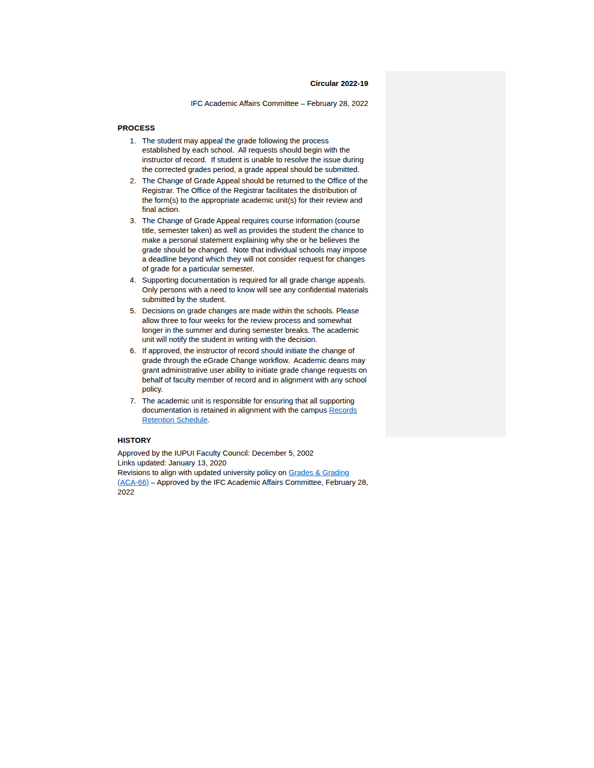Circular 2022-19
IFC Academic Affairs Committee – February 28, 2022
PROCESS
The student may appeal the grade following the process established by each school. All requests should begin with the instructor of record. If student is unable to resolve the issue during the corrected grades period, a grade appeal should be submitted.
The Change of Grade Appeal should be returned to the Office of the Registrar. The Office of the Registrar facilitates the distribution of the form(s) to the appropriate academic unit(s) for their review and final action.
The Change of Grade Appeal requires course information (course title, semester taken) as well as provides the student the chance to make a personal statement explaining why she or he believes the grade should be changed. Note that individual schools may impose a deadline beyond which they will not consider request for changes of grade for a particular semester.
Supporting documentation is required for all grade change appeals. Only persons with a need to know will see any confidential materials submitted by the student.
Decisions on grade changes are made within the schools. Please allow three to four weeks for the review process and somewhat longer in the summer and during semester breaks. The academic unit will notify the student in writing with the decision.
If approved, the instructor of record should initiate the change of grade through the eGrade Change workflow. Academic deans may grant administrative user ability to initiate grade change requests on behalf of faculty member of record and in alignment with any school policy.
The academic unit is responsible for ensuring that all supporting documentation is retained in alignment with the campus Records Retention Schedule.
HISTORY
Approved by the IUPUI Faculty Council: December 5, 2002
Links updated: January 13, 2020
Revisions to align with updated university policy on Grades & Grading (ACA-66) – Approved by the IFC Academic Affairs Committee, February 28, 2022